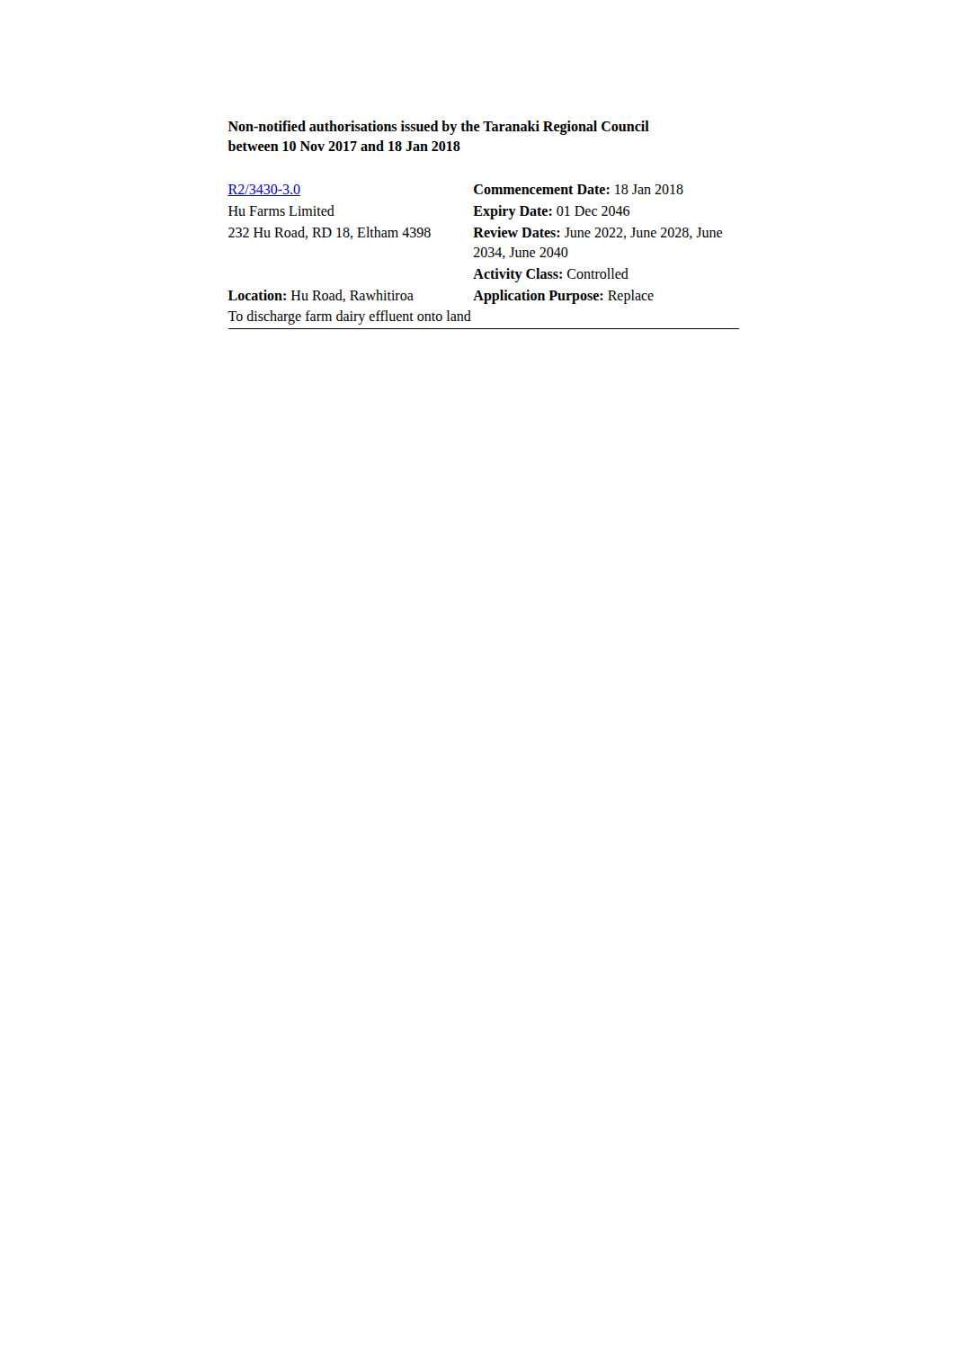Non-notified authorisations issued by the Taranaki Regional Council
between 10 Nov 2017 and 18 Jan 2018
| R2/3430-3.0 | Commencement Date: 18 Jan 2018 |
| Hu Farms Limited | Expiry Date: 01 Dec 2046 |
| 232 Hu Road, RD 18, Eltham 4398 | Review Dates: June 2022, June 2028, June 2034, June 2040 |
| | Activity Class: Controlled |
| Location: Hu Road, Rawhitiroa | Application Purpose: Replace |
| To discharge farm dairy effluent onto land |